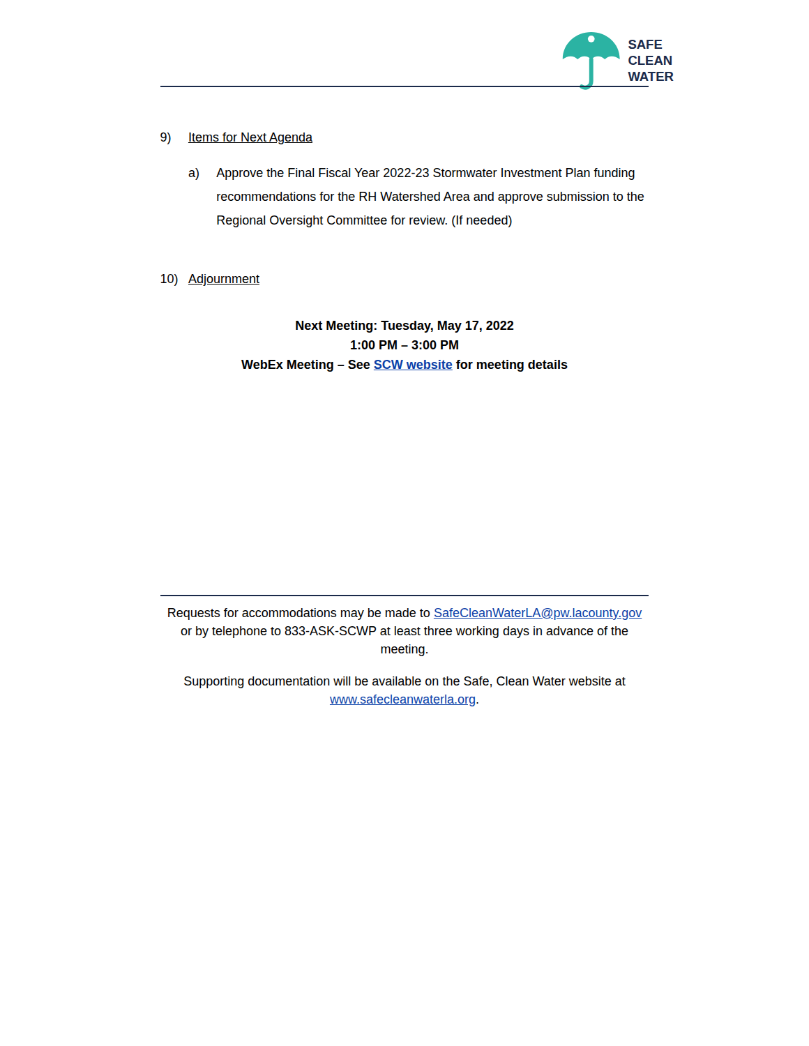SAFE CLEAN WATER
9) Items for Next Agenda
a) Approve the Final Fiscal Year 2022-23 Stormwater Investment Plan funding recommendations for the RH Watershed Area and approve submission to the Regional Oversight Committee for review. (If needed)
10) Adjournment
Next Meeting: Tuesday, May 17, 2022
1:00 PM – 3:00 PM
WebEx Meeting – See SCW website for meeting details
Requests for accommodations may be made to SafeCleanWaterLA@pw.lacounty.gov or by telephone to 833-ASK-SCWP at least three working days in advance of the meeting.
Supporting documentation will be available on the Safe, Clean Water website at www.safecleanwaterla.org.